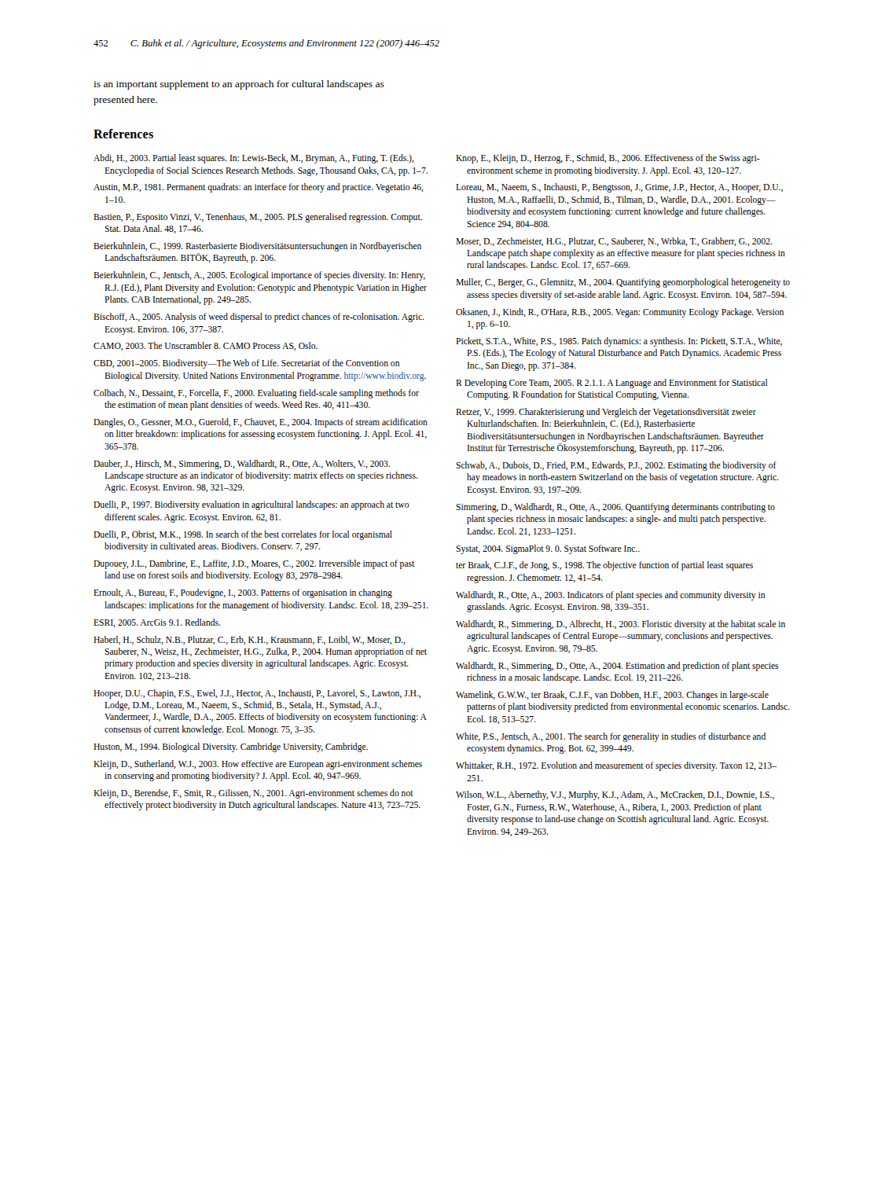452 C. Buhk et al. / Agriculture, Ecosystems and Environment 122 (2007) 446–452
is an important supplement to an approach for cultural landscapes as presented here.
References
Abdi, H., 2003. Partial least squares. In: Lewis-Beck, M., Bryman, A., Futing, T. (Eds.), Encyclopedia of Social Sciences Research Methods. Sage, Thousand Oaks, CA, pp. 1–7.
Austin, M.P., 1981. Permanent quadrats: an interface for theory and practice. Vegetatio 46, 1–10.
Bastien, P., Esposito Vinzi, V., Tenenhaus, M., 2005. PLS generalised regression. Comput. Stat. Data Anal. 48, 17–46.
Beierkuhnlein, C., 1999. Rasterbasierte Biodiversitätsuntersuchungen in Nordbayerischen Landschaftsräumen. BITÖK, Bayreuth, p. 206.
Beierkuhnlein, C., Jentsch, A., 2005. Ecological importance of species diversity. In: Henry, R.J. (Ed.), Plant Diversity and Evolution: Genotypic and Phenotypic Variation in Higher Plants. CAB International, pp. 249–285.
Bischoff, A., 2005. Analysis of weed dispersal to predict chances of re-colonisation. Agric. Ecosyst. Environ. 106, 377–387.
CAMO, 2003. The Unscrambler 8. CAMO Process AS, Oslo.
CBD, 2001–2005. Biodiversity—The Web of Life. Secretariat of the Convention on Biological Diversity. United Nations Environmental Programme. http://www.biodiv.org.
Colbach, N., Dessaint, F., Forcella, F., 2000. Evaluating field-scale sampling methods for the estimation of mean plant densities of weeds. Weed Res. 40, 411–430.
Dangles, O., Gessner, M.O., Guerold, F., Chauvet, E., 2004. Impacts of stream acidification on litter breakdown: implications for assessing ecosystem functioning. J. Appl. Ecol. 41, 365–378.
Dauber, J., Hirsch, M., Simmering, D., Waldhardt, R., Otte, A., Wolters, V., 2003. Landscape structure as an indicator of biodiversity: matrix effects on species richness. Agric. Ecosyst. Environ. 98, 321–329.
Duelli, P., 1997. Biodiversity evaluation in agricultural landscapes: an approach at two different scales. Agric. Ecosyst. Environ. 62, 81.
Duelli, P., Obrist, M.K., 1998. In search of the best correlates for local organismal biodiversity in cultivated areas. Biodivers. Conserv. 7, 297.
Dupouey, J.L., Dambrine, E., Laffite, J.D., Moares, C., 2002. Irreversible impact of past land use on forest soils and biodiversity. Ecology 83, 2978–2984.
Ernoult, A., Bureau, F., Poudevigne, I., 2003. Patterns of organisation in changing landscapes: implications for the management of biodiversity. Landsc. Ecol. 18, 239–251.
ESRI, 2005. ArcGis 9.1. Redlands.
Haberl, H., Schulz, N.B., Plutzar, C., Erb, K.H., Krausmann, F., Loibl, W., Moser, D., Sauberer, N., Weisz, H., Zechmeister, H.G., Zulka, P., 2004. Human appropriation of net primary production and species diversity in agricultural landscapes. Agric. Ecosyst. Environ. 102, 213–218.
Hooper, D.U., Chapin, F.S., Ewel, J.J., Hector, A., Inchausti, P., Lavorel, S., Lawton, J.H., Lodge, D.M., Loreau, M., Naeem, S., Schmid, B., Setala, H., Symstad, A.J., Vandermeer, J., Wardle, D.A., 2005. Effects of biodiversity on ecosystem functioning: A consensus of current knowledge. Ecol. Monogr. 75, 3–35.
Huston, M., 1994. Biological Diversity. Cambridge University, Cambridge.
Kleijn, D., Sutherland, W.J., 2003. How effective are European agri-environment schemes in conserving and promoting biodiversity? J. Appl. Ecol. 40, 947–969.
Kleijn, D., Berendse, F., Smit, R., Gilissen, N., 2001. Agri-environment schemes do not effectively protect biodiversity in Dutch agricultural landscapes. Nature 413, 723–725.
Knop, E., Kleijn, D., Herzog, F., Schmid, B., 2006. Effectiveness of the Swiss agri-environment scheme in promoting biodiversity. J. Appl. Ecol. 43, 120–127.
Loreau, M., Naeem, S., Inchausti, P., Bengtsson, J., Grime, J.P., Hector, A., Hooper, D.U., Huston, M.A., Raffaelli, D., Schmid, B., Tilman, D., Wardle, D.A., 2001. Ecology—biodiversity and ecosystem functioning: current knowledge and future challenges. Science 294, 804–808.
Moser, D., Zechmeister, H.G., Plutzar, C., Sauberer, N., Wrbka, T., Grabherr, G., 2002. Landscape patch shape complexity as an effective measure for plant species richness in rural landscapes. Landsc. Ecol. 17, 657–669.
Muller, C., Berger, G., Glemnitz, M., 2004. Quantifying geomorphological heterogeneity to assess species diversity of set-aside arable land. Agric. Ecosyst. Environ. 104, 587–594.
Oksanen, J., Kindt, R., O'Hara, R.B., 2005. Vegan: Community Ecology Package. Version 1, pp. 6–10.
Pickett, S.T.A., White, P.S., 1985. Patch dynamics: a synthesis. In: Pickett, S.T.A., White, P.S. (Eds.), The Ecology of Natural Disturbance and Patch Dynamics. Academic Press Inc., San Diego, pp. 371–384.
R Developing Core Team, 2005. R 2.1.1. A Language and Environment for Statistical Computing. R Foundation for Statistical Computing, Vienna.
Retzer, V., 1999. Charakterisierung und Vergleich der Vegetationsdiversität zweier Kulturlandschaften. In: Beierkuhnlein, C. (Ed.), Rasterbasierte Biodiversitätsuntersuchungen in Nordbayrischen Landschaftsräumen. Bayreuther Institut für Terrestrische Ökosystemforschung, Bayreuth, pp. 117–206.
Schwab, A., Dubois, D., Fried, P.M., Edwards, P.J., 2002. Estimating the biodiversity of hay meadows in north-eastern Switzerland on the basis of vegetation structure. Agric. Ecosyst. Environ. 93, 197–209.
Simmering, D., Waldhardt, R., Otte, A., 2006. Quantifying determinants contributing to plant species richness in mosaic landscapes: a single- and multi patch perspective. Landsc. Ecol. 21, 1233–1251.
Systat, 2004. SigmaPlot 9. 0. Systat Software Inc..
ter Braak, C.J.F., de Jong, S., 1998. The objective function of partial least squares regression. J. Chemometr. 12, 41–54.
Waldhardt, R., Otte, A., 2003. Indicators of plant species and community diversity in grasslands. Agric. Ecosyst. Environ. 98, 339–351.
Waldhardt, R., Simmering, D., Albrecht, H., 2003. Floristic diversity at the habitat scale in agricultural landscapes of Central Europe—summary, conclusions and perspectives. Agric. Ecosyst. Environ. 98, 79–85.
Waldhardt, R., Simmering, D., Otte, A., 2004. Estimation and prediction of plant species richness in a mosaic landscape. Landsc. Ecol. 19, 211–226.
Wamelink, G.W.W., ter Braak, C.J.F., van Dobben, H.F., 2003. Changes in large-scale patterns of plant biodiversity predicted from environmental economic scenarios. Landsc. Ecol. 18, 513–527.
White, P.S., Jentsch, A., 2001. The search for generality in studies of disturbance and ecosystem dynamics. Prog. Bot. 62, 399–449.
Whittaker, R.H., 1972. Evolution and measurement of species diversity. Taxon 12, 213–251.
Wilson, W.L., Abernethy, V.J., Murphy, K.J., Adam, A., McCracken, D.I., Downie, I.S., Foster, G.N., Furness, R.W., Waterhouse, A., Ribera, I., 2003. Prediction of plant diversity response to land-use change on Scottish agricultural land. Agric. Ecosyst. Environ. 94, 249–263.